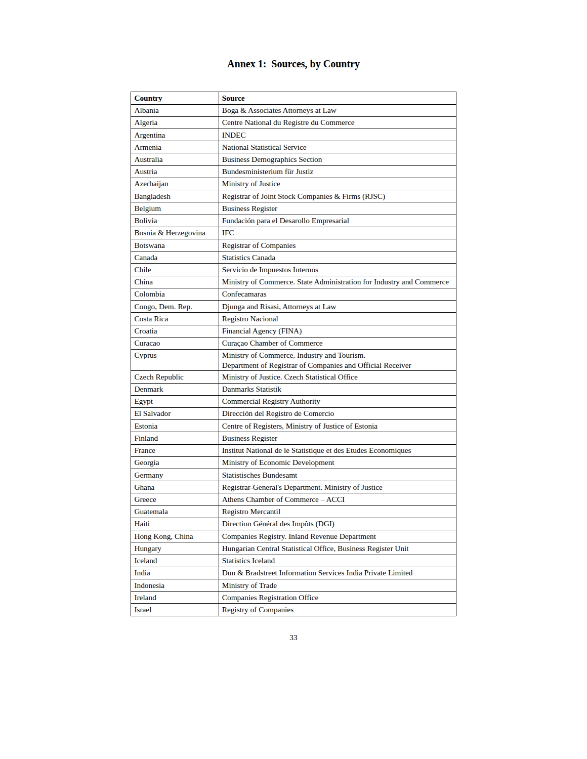Annex 1: Sources, by Country
| Country | Source |
| --- | --- |
| Albania | Boga & Associates Attorneys at Law |
| Algeria | Centre National du Registre du Commerce |
| Argentina | INDEC |
| Armenia | National Statistical Service |
| Australia | Business Demographics Section |
| Austria | Bundesministerium für Justiz |
| Azerbaijan | Ministry of Justice |
| Bangladesh | Registrar of Joint Stock Companies & Firms (RJSC) |
| Belgium | Business Register |
| Bolivia | Fundación para el Desarollo Empresarial |
| Bosnia & Herzegovina | IFC |
| Botswana | Registrar of Companies |
| Canada | Statistics Canada |
| Chile | Servicio de Impuestos Internos |
| China | Ministry of Commerce. State Administration for Industry and Commerce |
| Colombia | Confecamaras |
| Congo, Dem. Rep. | Djunga and Risasi, Attorneys at Law |
| Costa Rica | Registro Nacional |
| Croatia | Financial Agency (FINA) |
| Curacao | Curaçao Chamber of Commerce |
| Cyprus | Ministry of Commerce, Industry and Tourism. Department of Registrar of Companies and Official Receiver |
| Czech Republic | Ministry of Justice. Czech Statistical Office |
| Denmark | Danmarks Statistik |
| Egypt | Commercial Registry Authority |
| El Salvador | Dirección del Registro de Comercio |
| Estonia | Centre of Registers, Ministry of Justice of Estonia |
| Finland | Business Register |
| France | Institut National de le Statistique et des Etudes Economiques |
| Georgia | Ministry of Economic Development |
| Germany | Statistisches Bundesamt |
| Ghana | Registrar-General's Department. Ministry of Justice |
| Greece | Athens Chamber of Commerce – ACCI |
| Guatemala | Registro Mercantil |
| Haiti | Direction Général des Impôts (DGI) |
| Hong Kong, China | Companies Registry. Inland Revenue Department |
| Hungary | Hungarian Central Statistical Office, Business Register Unit |
| Iceland | Statistics Iceland |
| India | Dun & Bradstreet Information Services India Private Limited |
| Indonesia | Ministry of Trade |
| Ireland | Companies Registration Office |
| Israel | Registry of Companies |
33